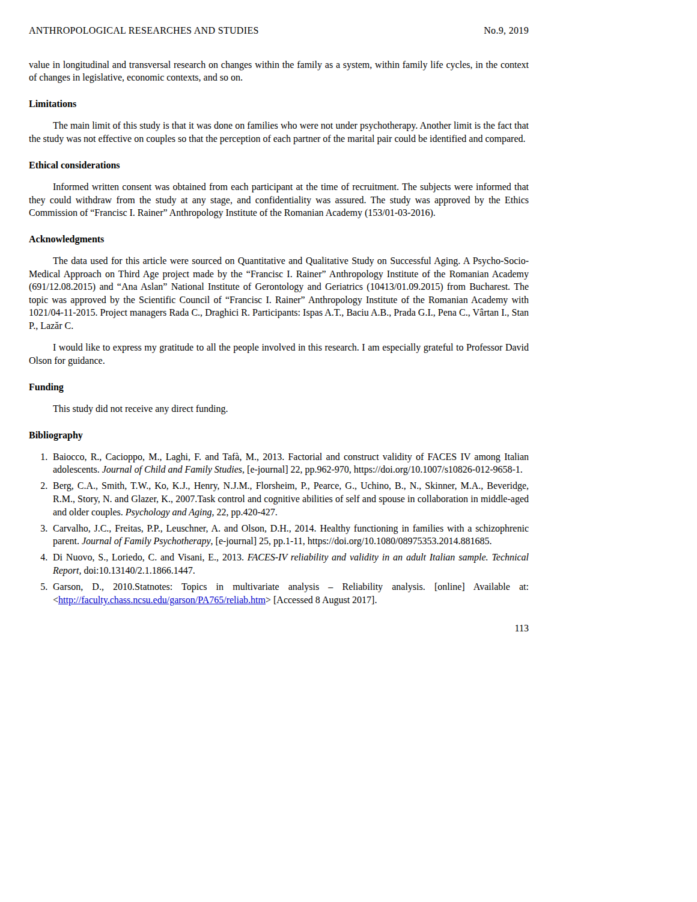Anthropological Researches and Studies No.9, 2019
value in longitudinal and transversal research on changes within the family as a system, within family life cycles, in the context of changes in legislative, economic contexts, and so on.
Limitations
The main limit of this study is that it was done on families who were not under psychotherapy. Another limit is the fact that the study was not effective on couples so that the perception of each partner of the marital pair could be identified and compared.
Ethical considerations
Informed written consent was obtained from each participant at the time of recruitment. The subjects were informed that they could withdraw from the study at any stage, and confidentiality was assured. The study was approved by the Ethics Commission of “Francisc I. Rainer” Anthropology Institute of the Romanian Academy (153/01-03-2016).
Acknowledgments
The data used for this article were sourced on Quantitative and Qualitative Study on Successful Aging. A Psycho-Socio-Medical Approach on Third Age project made by the “Francisc I. Rainer” Anthropology Institute of the Romanian Academy (691/12.08.2015) and “Ana Aslan” National Institute of Gerontology and Geriatrics (10413/01.09.2015) from Bucharest. The topic was approved by the Scientific Council of “Francisc I. Rainer” Anthropology Institute of the Romanian Academy with 1021/04-11-2015. Project managers Rada C., Draghici R. Participants: Ispas A.T., Baciu A.B., Prada G.I., Pena C., Vârtan I., Stan P., Lazăr C.
I would like to express my gratitude to all the people involved in this research. I am especially grateful to Professor David Olson for guidance.
Funding
This study did not receive any direct funding.
Bibliography
Baiocco, R., Cacioppo, M., Laghi, F. and Tafà, M., 2013. Factorial and construct validity of FACES IV among Italian adolescents. Journal of Child and Family Studies, [e-journal] 22, pp.962-970, https://doi.org/10.1007/s10826-012-9658-1.
Berg, C.A., Smith, T.W., Ko, K.J., Henry, N.J.M., Florsheim, P., Pearce, G., Uchino, B., N., Skinner, M.A., Beveridge, R.M., Story, N. and Glazer, K., 2007.Task control and cognitive abilities of self and spouse in collaboration in middle-aged and older couples. Psychology and Aging, 22, pp.420-427.
Carvalho, J.C., Freitas, P.P., Leuschner, A. and Olson, D.H., 2014. Healthy functioning in families with a schizophrenic parent. Journal of Family Psychotherapy, [e-journal] 25, pp.1-11, https://doi.org/10.1080/08975353.2014.881685.
Di Nuovo, S., Loriedo, C. and Visani, E., 2013. FACES-IV reliability and validity in an adult Italian sample. Technical Report, doi:10.13140/2.1.1866.1447.
Garson, D., 2010.Statnotes: Topics in multivariate analysis – Reliability analysis. [online] Available at: <http://faculty.chass.ncsu.edu/garson/PA765/reliab.htm> [Accessed 8 August 2017].
113